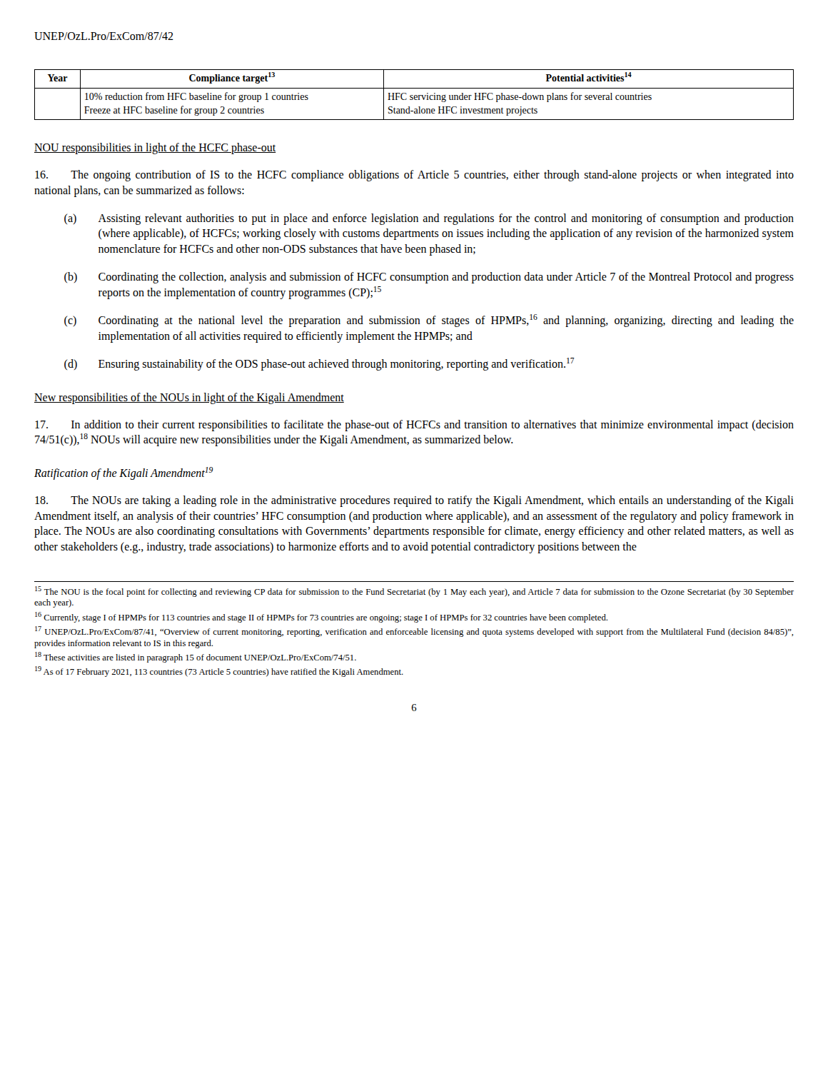UNEP/OzL.Pro/ExCom/87/42
| Year | Compliance target 13 | Potential activities 14 |
| --- | --- | --- |
| | 10% reduction from HFC baseline for group 1 countries Freeze at HFC baseline for group 2 countries | HFC servicing under HFC phase-down plans for several countries Stand-alone HFC investment projects |
NOU responsibilities in light of the HCFC phase-out
16. The ongoing contribution of IS to the HCFC compliance obligations of Article 5 countries, either through stand-alone projects or when integrated into national plans, can be summarized as follows:
(a) Assisting relevant authorities to put in place and enforce legislation and regulations for the control and monitoring of consumption and production (where applicable), of HCFCs; working closely with customs departments on issues including the application of any revision of the harmonized system nomenclature for HCFCs and other non-ODS substances that have been phased in;
(b) Coordinating the collection, analysis and submission of HCFC consumption and production data under Article 7 of the Montreal Protocol and progress reports on the implementation of country programmes (CP);15
(c) Coordinating at the national level the preparation and submission of stages of HPMPs,16 and planning, organizing, directing and leading the implementation of all activities required to efficiently implement the HPMPs; and
(d) Ensuring sustainability of the ODS phase-out achieved through monitoring, reporting and verification.17
New responsibilities of the NOUs in light of the Kigali Amendment
17. In addition to their current responsibilities to facilitate the phase-out of HCFCs and transition to alternatives that minimize environmental impact (decision 74/51(c)),18 NOUs will acquire new responsibilities under the Kigali Amendment, as summarized below.
Ratification of the Kigali Amendment19
18. The NOUs are taking a leading role in the administrative procedures required to ratify the Kigali Amendment, which entails an understanding of the Kigali Amendment itself, an analysis of their countries’ HFC consumption (and production where applicable), and an assessment of the regulatory and policy framework in place. The NOUs are also coordinating consultations with Governments’ departments responsible for climate, energy efficiency and other related matters, as well as other stakeholders (e.g., industry, trade associations) to harmonize efforts and to avoid potential contradictory positions between the
15 The NOU is the focal point for collecting and reviewing CP data for submission to the Fund Secretariat (by 1 May each year), and Article 7 data for submission to the Ozone Secretariat (by 30 September each year).
16 Currently, stage I of HPMPs for 113 countries and stage II of HPMPs for 73 countries are ongoing; stage I of HPMPs for 32 countries have been completed.
17 UNEP/OzL.Pro/ExCom/87/41, “Overview of current monitoring, reporting, verification and enforceable licensing and quota systems developed with support from the Multilateral Fund (decision 84/85)”, provides information relevant to IS in this regard.
18 These activities are listed in paragraph 15 of document UNEP/OzL.Pro/ExCom/74/51.
19 As of 17 February 2021, 113 countries (73 Article 5 countries) have ratified the Kigali Amendment.
6